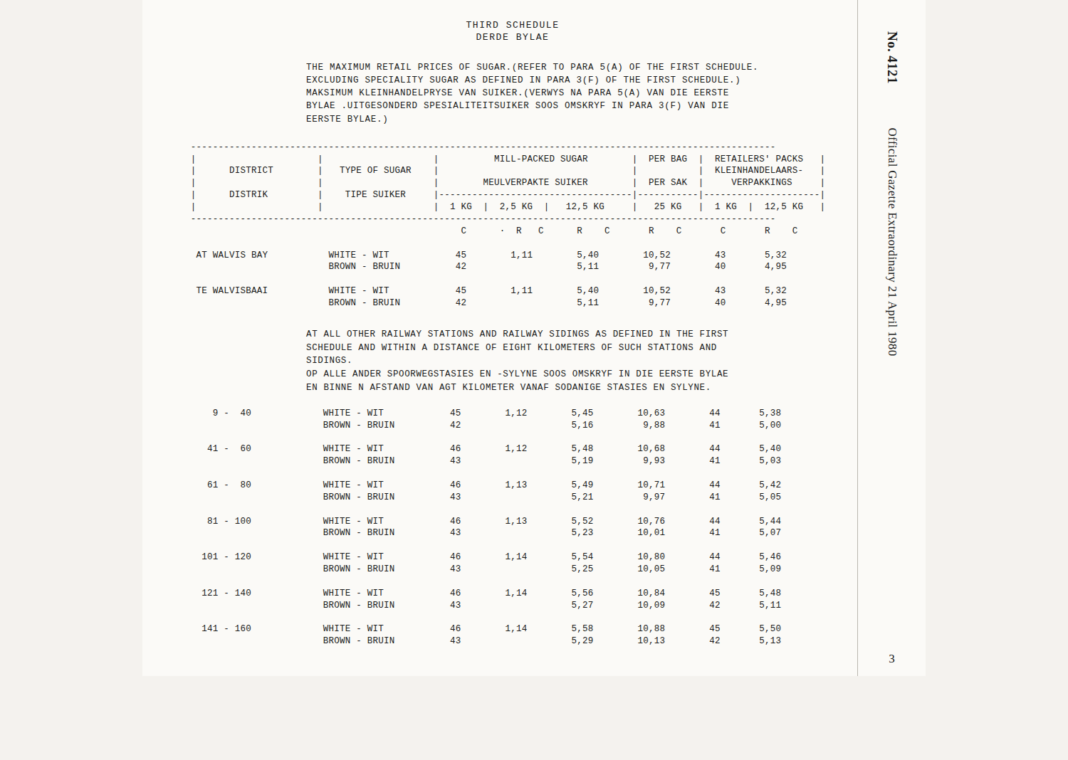No. 4121
Official Gazette Extraordinary 21 April 1980
3
THIRD SCHEDULE
DERDE BYLAE
THE MAXIMUM RETAIL PRICES OF SUGAR.(REFER TO PARA 5(A) OF THE FIRST SCHEDULE. EXCLUDING SPECIALITY SUGAR AS DEFINED IN PARA 3(F) OF THE FIRST SCHEDULE.) MAKSIMUM KLEINHANDELPRYSE VAN SUIKER.(VERWYS NA PARA 5(A) VAN DIE EERSTE BYLAE .UITGESONDERD SPESIALITEITSUIKER SOOS OMSKRYF IN PARA 3(F) VAN DIE EERSTE BYLAE.)
 ----------------------------------------------------------------------------------------------------------
 |                      |                    |          MILL-PACKED SUGAR        |  PER BAG  |  RETAILERS' PACKS   |
 |      DISTRICT        |   TYPE OF SUGAR    |                                   |           |  KLEINHANDELAARS-   |
 |                      |                    |        MEULVERPAKTE SUIKER        |  PER SAK  |     VERPAKKINGS     |
 |      DISTRIK         |    TIPE SUIKER     |-----------------------------------|-----------|---------------------|
 |                      |                    |  1 KG  |  2,5 KG  |   12,5 KG     |   25 KG   |  1 KG  |  12,5 KG   |
 ----------------------------------------------------------------------------------------------------------
                                                  C      ·  R   C      R    C       R    C       C       R    C

  AT WALVIS BAY           WHITE - WIT            45        1,11        5,40        10,52        43       5,32
                          BROWN - BRUIN          42                    5,11         9,77        40       4,95

  TE WALVISBAAI           WHITE - WIT            45        1,11        5,40        10,52        43       5,32
                          BROWN - BRUIN          42                    5,11         9,77        40       4,95
AT ALL OTHER RAILWAY STATIONS AND RAILWAY SIDINGS AS DEFINED IN THE FIRST SCHEDULE AND WITHIN A DISTANCE OF EIGHT KILOMETERS OF SUCH STATIONS AND SIDINGS. OP ALLE ANDER SPOORWEGSTASIES EN -SYLYNE SOOS OMSKRYF IN DIE EERSTE BYLAE EN BINNE N AFSTAND VAN AGT KILOMETER VANAF SODANIGE STASIES EN SYLYNE.
     9 -  40             WHITE - WIT            45        1,12        5,45        10,63        44       5,38
                         BROWN - BRUIN          42                    5,16         9,88        41       5,00

    41 -  60             WHITE - WIT            46        1,12        5,48        10,68        44       5,40
                         BROWN - BRUIN          43                    5,19         9,93        41       5,03

    61 -  80             WHITE - WIT            46        1,13        5,49        10,71        44       5,42
                         BROWN - BRUIN          43                    5,21         9,97        41       5,05

    81 - 100             WHITE - WIT            46        1,13        5,52        10,76        44       5,44
                         BROWN - BRUIN          43                    5,23        10,01        41       5,07

   101 - 120             WHITE - WIT            46        1,14        5,54        10,80        44       5,46
                         BROWN - BRUIN          43                    5,25        10,05        41       5,09

   121 - 140             WHITE - WIT            46        1,14        5,56        10,84        45       5,48
                         BROWN - BRUIN          43                    5,27        10,09        42       5,11

   141 - 160             WHITE - WIT            46        1,14        5,58        10,88        45       5,50
                         BROWN - BRUIN          43                    5,29        10,13        42       5,13